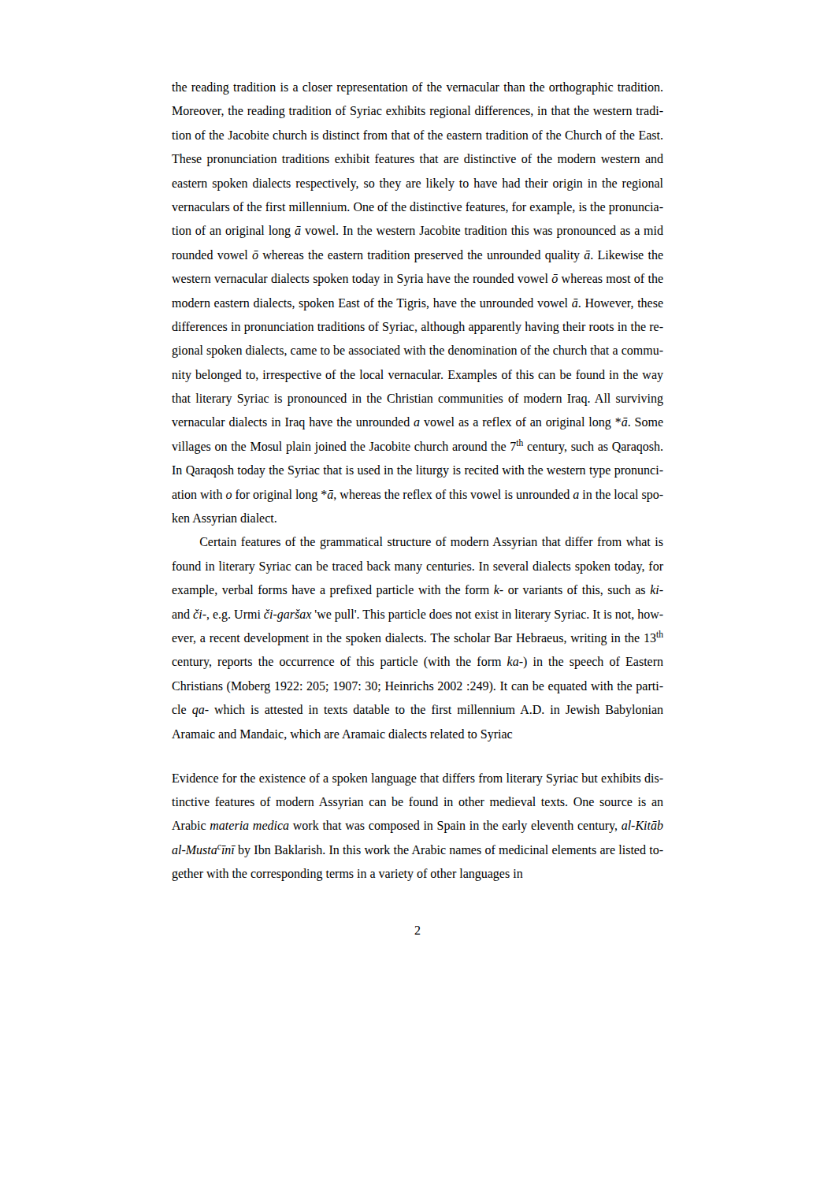the reading tradition is a closer representation of the vernacular than the orthographic tradition. Moreover, the reading tradition of Syriac exhibits regional differences, in that the western tradition of the Jacobite church is distinct from that of the eastern tradition of the Church of the East. These pronunciation traditions exhibit features that are distinctive of the modern western and eastern spoken dialects respectively, so they are likely to have had their origin in the regional vernaculars of the first millennium. One of the distinctive features, for example, is the pronunciation of an original long ā vowel. In the western Jacobite tradition this was pronounced as a mid rounded vowel ō whereas the eastern tradition preserved the unrounded quality ā. Likewise the western vernacular dialects spoken today in Syria have the rounded vowel ō whereas most of the modern eastern dialects, spoken East of the Tigris, have the unrounded vowel ā. However, these differences in pronunciation traditions of Syriac, although apparently having their roots in the regional spoken dialects, came to be associated with the denomination of the church that a community belonged to, irrespective of the local vernacular. Examples of this can be found in the way that literary Syriac is pronounced in the Christian communities of modern Iraq. All surviving vernacular dialects in Iraq have the unrounded a vowel as a reflex of an original long *ā. Some villages on the Mosul plain joined the Jacobite church around the 7th century, such as Qaraqosh. In Qaraqosh today the Syriac that is used in the liturgy is recited with the western type pronunciation with o for original long *ā, whereas the reflex of this vowel is unrounded a in the local spoken Assyrian dialect.
Certain features of the grammatical structure of modern Assyrian that differ from what is found in literary Syriac can be traced back many centuries. In several dialects spoken today, for example, verbal forms have a prefixed particle with the form k- or variants of this, such as ki- and či-, e.g. Urmi či-garšax 'we pull'. This particle does not exist in literary Syriac. It is not, however, a recent development in the spoken dialects. The scholar Bar Hebraeus, writing in the 13th century, reports the occurrence of this particle (with the form ka-) in the speech of Eastern Christians (Moberg 1922: 205; 1907: 30; Heinrichs 2002 :249). It can be equated with the particle qa- which is attested in texts datable to the first millennium A.D. in Jewish Babylonian Aramaic and Mandaic, which are Aramaic dialects related to Syriac
Evidence for the existence of a spoken language that differs from literary Syriac but exhibits distinctive features of modern Assyrian can be found in other medieval texts. One source is an Arabic materia medica work that was composed in Spain in the early eleventh century, al-Kitāb al-Mustacīnī by Ibn Baklarish. In this work the Arabic names of medicinal elements are listed together with the corresponding terms in a variety of other languages in
2